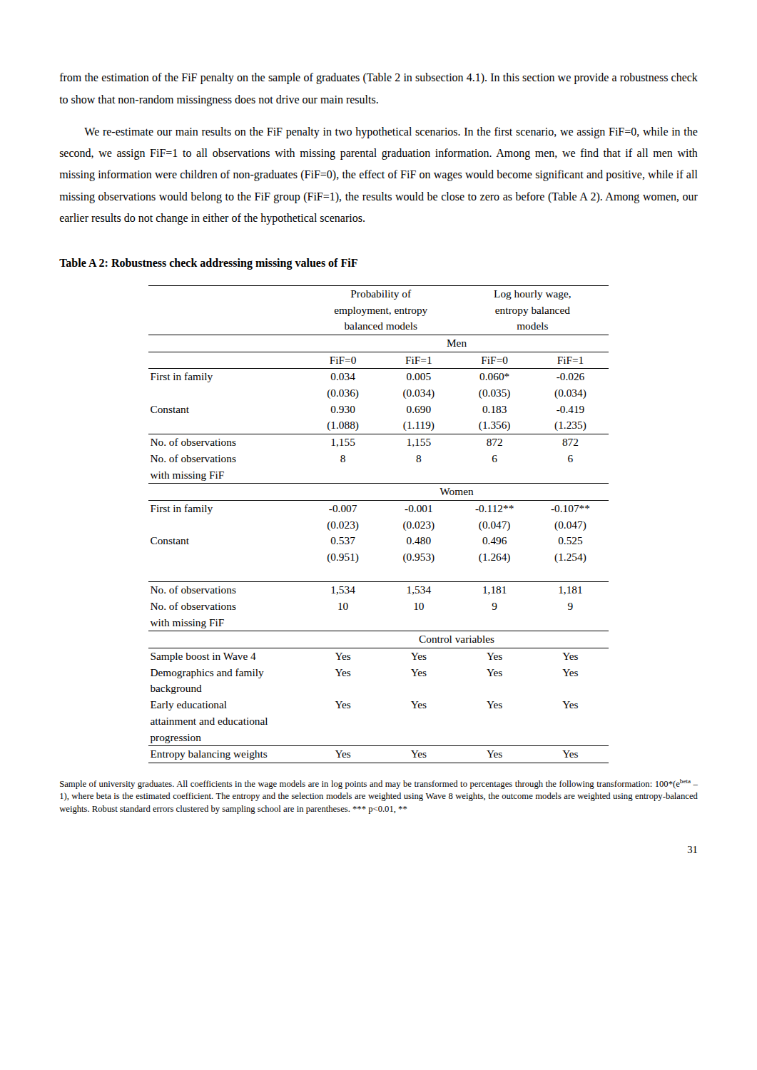from the estimation of the FiF penalty on the sample of graduates (Table 2 in subsection 4.1). In this section we provide a robustness check to show that non-random missingness does not drive our main results.
We re-estimate our main results on the FiF penalty in two hypothetical scenarios. In the first scenario, we assign FiF=0, while in the second, we assign FiF=1 to all observations with missing parental graduation information. Among men, we find that if all men with missing information were children of non-graduates (FiF=0), the effect of FiF on wages would become significant and positive, while if all missing observations would belong to the FiF group (FiF=1), the results would be close to zero as before (Table A 2). Among women, our earlier results do not change in either of the hypothetical scenarios.
Table A 2: Robustness check addressing missing values of FiF
| | Probability of | Log hourly wage, |
| | employment, entropy | entropy balanced |
| | balanced models | models |
| | Men |
| | FiF=0 | FiF=1 | FiF=0 | FiF=1 |
| First in family | 0.034 | 0.005 | 0.060* | -0.026 |
| | (0.036) | (0.034) | (0.035) | (0.034) |
| Constant | 0.930 | 0.690 | 0.183 | -0.419 |
| | (1.088) | (1.119) | (1.356) | (1.235) |
| No. of observations | 1,155 | 1,155 | 872 | 872 |
| No. of observations | 8 | 8 | 6 | 6 |
| with missing FiF | | | | |
| | Women |
| First in family | -0.007 | -0.001 | -0.112** | -0.107** |
| | (0.023) | (0.023) | (0.047) | (0.047) |
| Constant | 0.537 | 0.480 | 0.496 | 0.525 |
| | (0.951) | (0.953) | (1.264) | (1.254) |
| No. of observations | 1,534 | 1,534 | 1,181 | 1,181 |
| No. of observations | 10 | 10 | 9 | 9 |
| with missing FiF | | | | |
| | Control variables |
| Sample boost in Wave 4 | Yes | Yes | Yes | Yes |
| Demographics and family | Yes | Yes | Yes | Yes |
| background | | | | |
| Early educational | Yes | Yes | Yes | Yes |
| attainment and educational | | | | |
| progression | | | | |
| Entropy balancing weights | Yes | Yes | Yes | Yes |
Sample of university graduates. All coefficients in the wage models are in log points and may be transformed to percentages through the following transformation: 100*(ebeta – 1), where beta is the estimated coefficient. The entropy and the selection models are weighted using Wave 8 weights, the outcome models are weighted using entropy-balanced weights. Robust standard errors clustered by sampling school are in parentheses. *** p<0.01, **
31